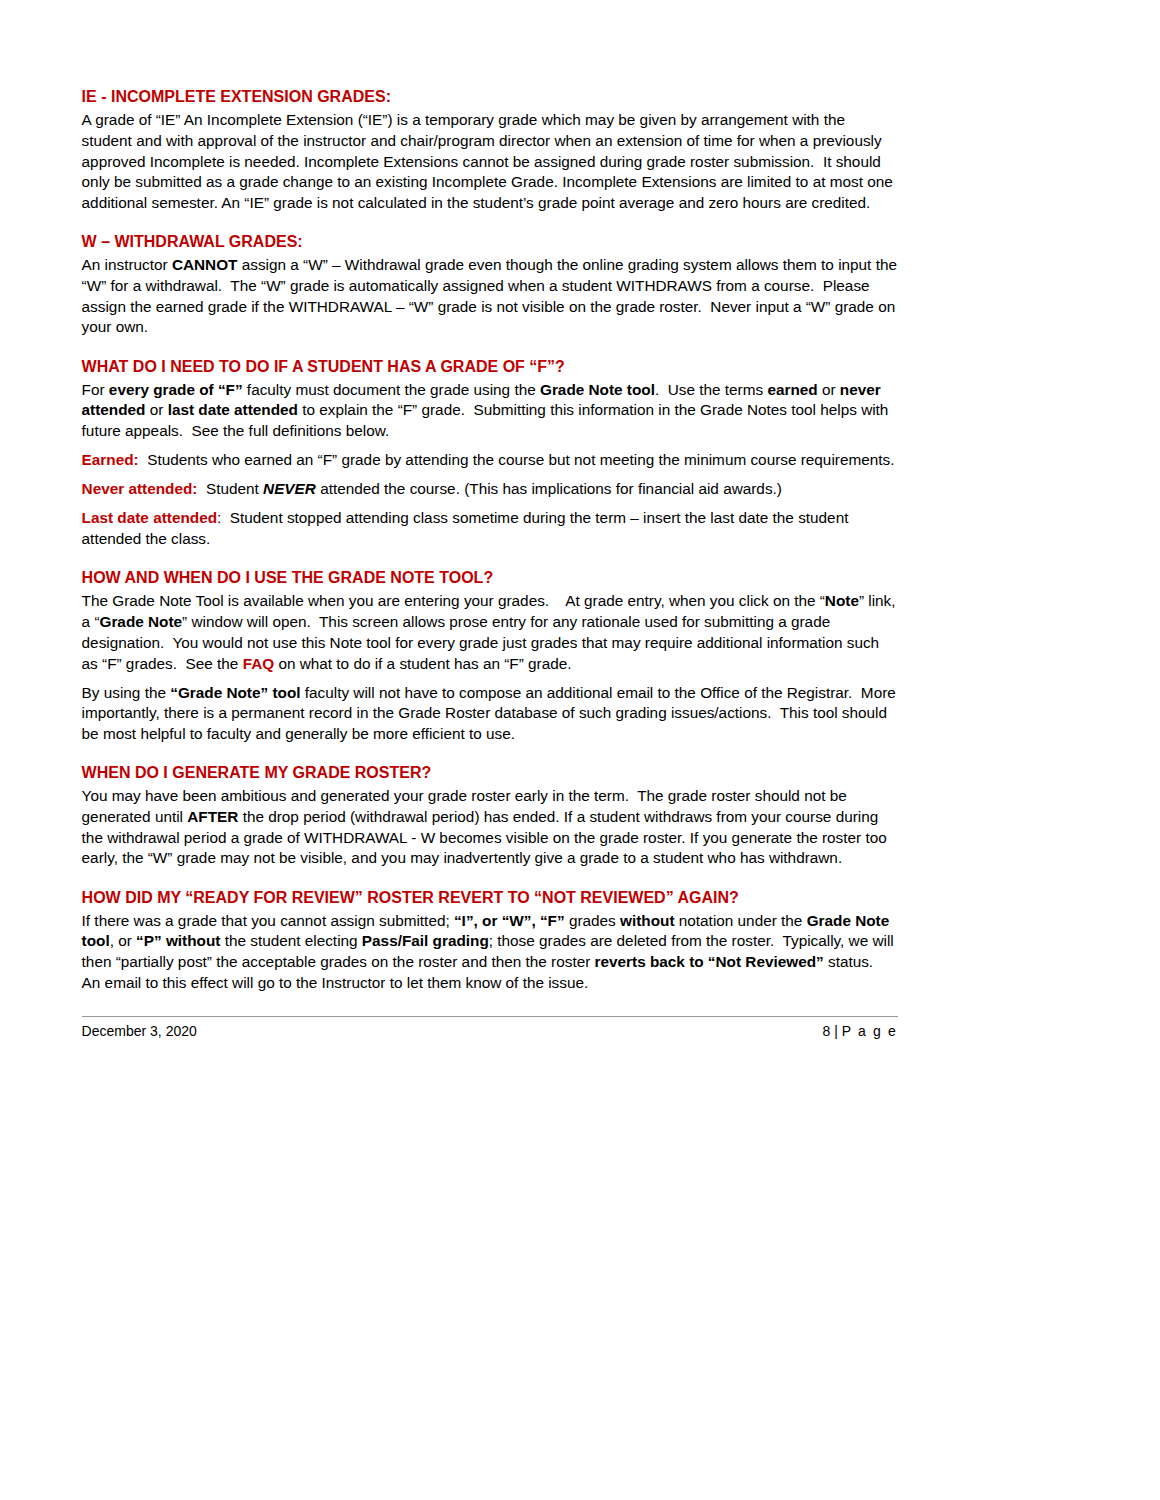IE - Incomplete Extension Grades:
A grade of “IE” An Incomplete Extension (“IE”) is a temporary grade which may be given by arrangement with the student and with approval of the instructor and chair/program director when an extension of time for when a previously approved Incomplete is needed. Incomplete Extensions cannot be assigned during grade roster submission. It should only be submitted as a grade change to an existing Incomplete Grade. Incomplete Extensions are limited to at most one additional semester. An “IE” grade is not calculated in the student’s grade point average and zero hours are credited.
W – Withdrawal Grades:
An instructor CANNOT assign a “W” – Withdrawal grade even though the online grading system allows them to input the “W” for a withdrawal. The “W” grade is automatically assigned when a student WITHDRAWS from a course. Please assign the earned grade if the WITHDRAWAL – “W” grade is not visible on the grade roster. Never input a “W” grade on your own.
What do I need to do if a student has a grade of “F”?
For every grade of “F” faculty must document the grade using the Grade Note tool. Use the terms earned or never attended or last date attended to explain the “F” grade. Submitting this information in the Grade Notes tool helps with future appeals. See the full definitions below.
Earned: Students who earned an “F” grade by attending the course but not meeting the minimum course requirements.
Never attended: Student NEVER attended the course. (This has implications for financial aid awards.)
Last date attended: Student stopped attending class sometime during the term – insert the last date the student attended the class.
How and when do I use the Grade Note tool?
The Grade Note Tool is available when you are entering your grades. At grade entry, when you click on the “Note” link, a “Grade Note” window will open. This screen allows prose entry for any rationale used for submitting a grade designation. You would not use this Note tool for every grade just grades that may require additional information such as “F” grades. See the FAQ on what to do if a student has an “F” grade.
By using the “Grade Note” tool faculty will not have to compose an additional email to the Office of the Registrar. More importantly, there is a permanent record in the Grade Roster database of such grading issues/actions. This tool should be most helpful to faculty and generally be more efficient to use.
When do I generate my grade roster?
You may have been ambitious and generated your grade roster early in the term. The grade roster should not be generated until AFTER the drop period (withdrawal period) has ended. If a student withdraws from your course during the withdrawal period a grade of WITHDRAWAL - W becomes visible on the grade roster. If you generate the roster too early, the “W” grade may not be visible, and you may inadvertently give a grade to a student who has withdrawn.
How did my “Ready for Review” roster revert to “Not Reviewed” again?
If there was a grade that you cannot assign submitted; “I”, or “W”, “F” grades without notation under the Grade Note tool, or “P” without the student electing Pass/Fail grading; those grades are deleted from the roster. Typically, we will then “partially post” the acceptable grades on the roster and then the roster reverts back to “Not Reviewed” status. An email to this effect will go to the Instructor to let them know of the issue.
December 3, 2020 8 | P a g e